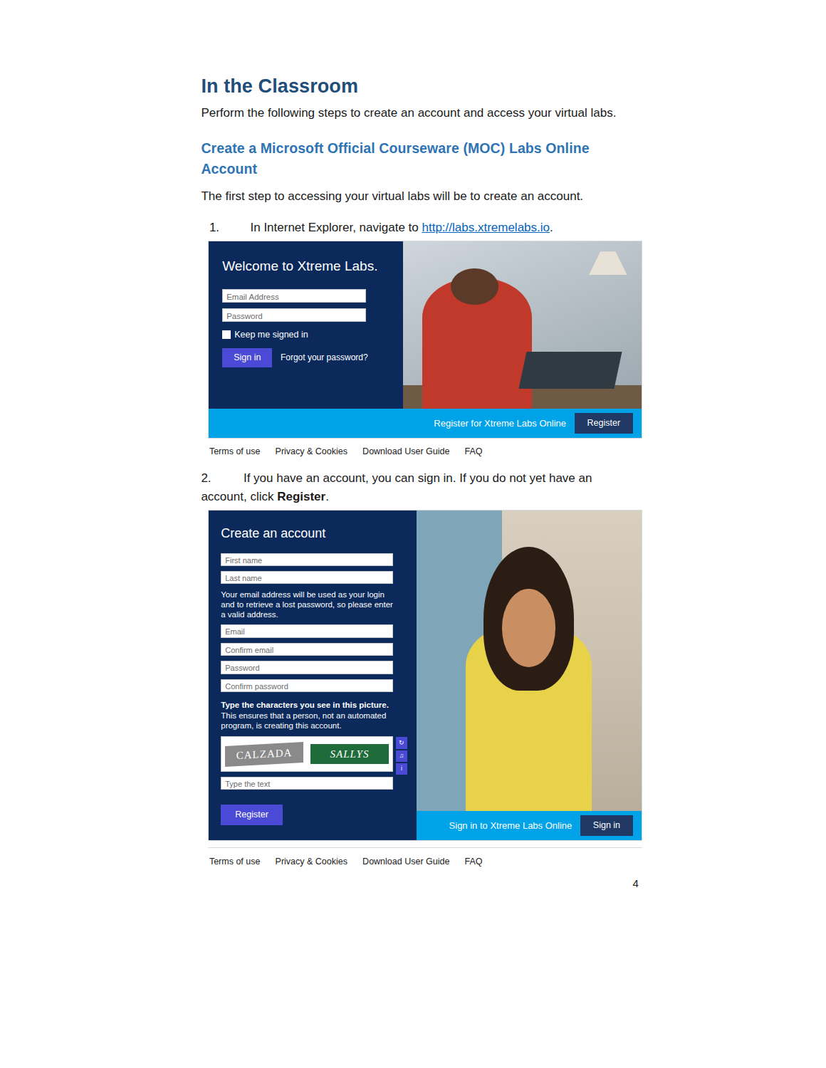In the Classroom
Perform the following steps to create an account and access your virtual labs.
Create a Microsoft Official Courseware (MOC) Labs Online Account
The first step to accessing your virtual labs will be to create an account.
1. In Internet Explorer, navigate to http://labs.xtremelabs.io.
Welcome to Xtreme Labs.
Email Address
Password
Keep me signed in
Sign in Forgot your password?
Register for Xtreme Labs Online Register
Terms of use Privacy & Cookies Download User Guide FAQ
2. If you have an account, you can sign in. If you do not yet have an account, click Register.
Create an account
First name
Last name
Your email address will be used as your login and to retrieve a lost password, so please enter a valid address.
Email
Confirm email
Password
Confirm password
Type the characters you see in this picture.
This ensures that a person, not an automated program, is creating this account.
CALZADA
SALLYS
↻ ♫ i
Type the text
Register
Sign in to Xtreme Labs Online Sign in
Terms of use Privacy & Cookies Download User Guide FAQ
4